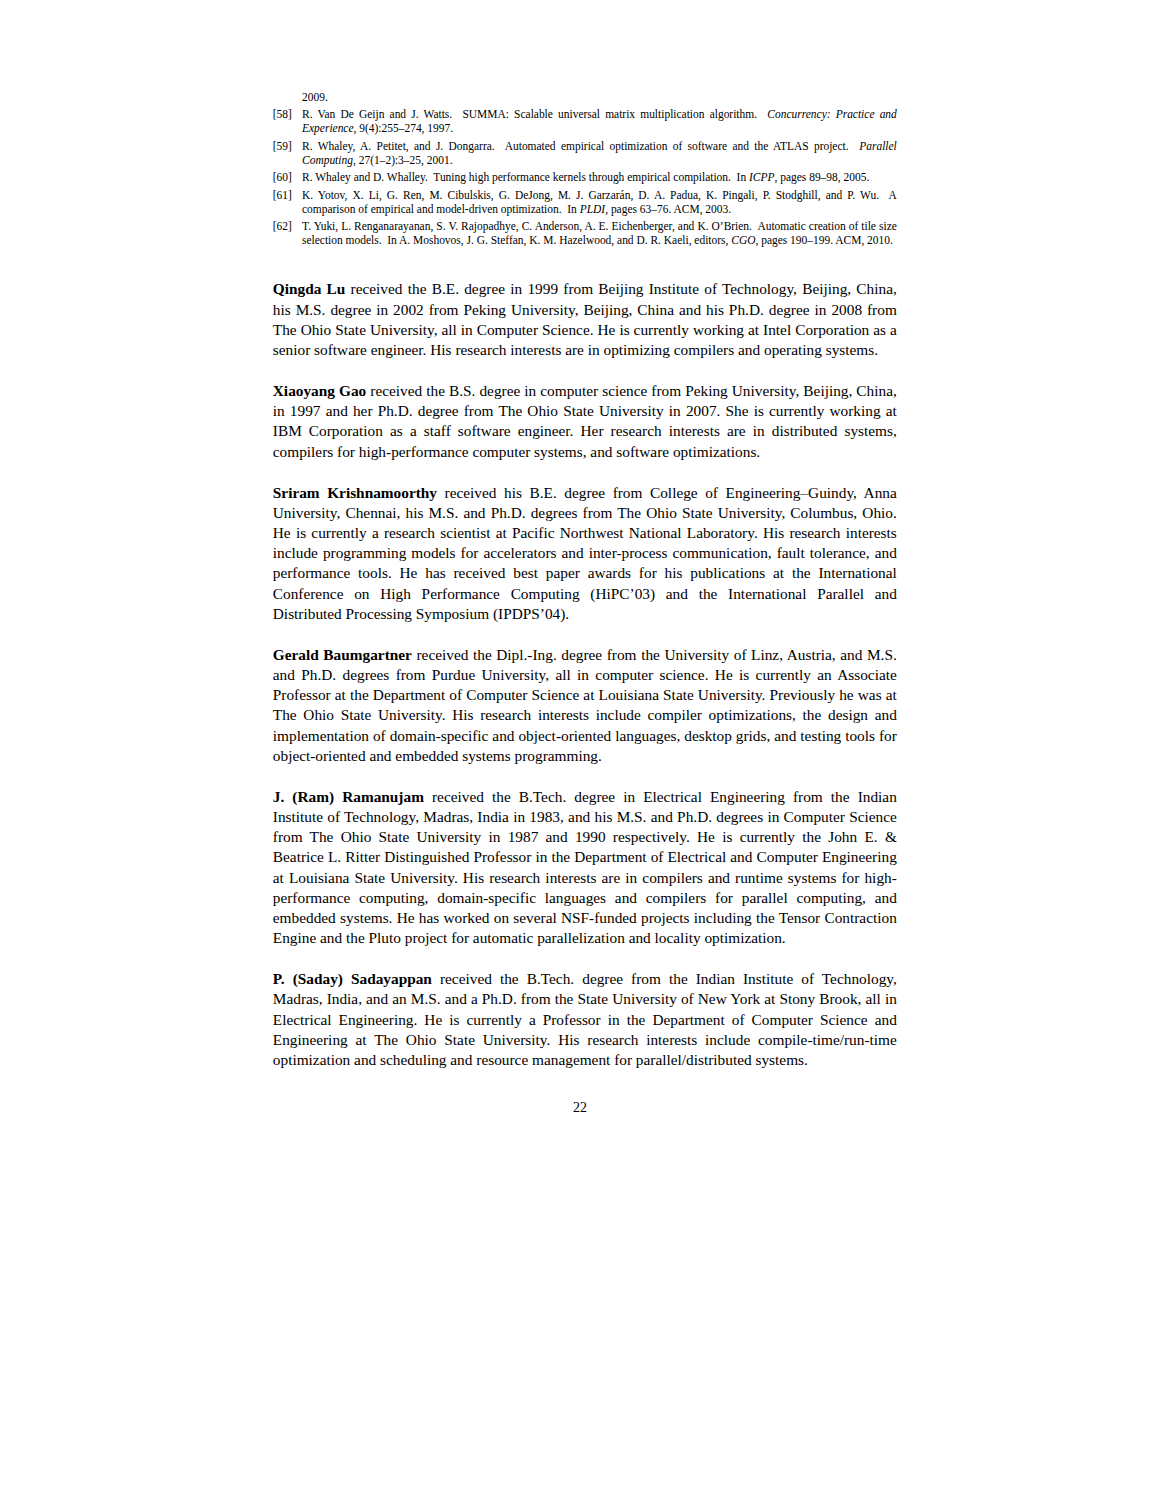2009.
[58] R. Van De Geijn and J. Watts. SUMMA: Scalable universal matrix multiplication algorithm. Concurrency: Practice and Experience, 9(4):255–274, 1997.
[59] R. Whaley, A. Petitet, and J. Dongarra. Automated empirical optimization of software and the ATLAS project. Parallel Computing, 27(1–2):3–25, 2001.
[60] R. Whaley and D. Whalley. Tuning high performance kernels through empirical compilation. In ICPP, pages 89–98, 2005.
[61] K. Yotov, X. Li, G. Ren, M. Cibulskis, G. DeJong, M. J. Garzarán, D. A. Padua, K. Pingali, P. Stodghill, and P. Wu. A comparison of empirical and model-driven optimization. In PLDI, pages 63–76. ACM, 2003.
[62] T. Yuki, L. Renganarayanan, S. V. Rajopadhye, C. Anderson, A. E. Eichenberger, and K. O’Brien. Automatic creation of tile size selection models. In A. Moshovos, J. G. Steffan, K. M. Hazelwood, and D. R. Kaeli, editors, CGO, pages 190–199. ACM, 2010.
Qingda Lu received the B.E. degree in 1999 from Beijing Institute of Technology, Beijing, China, his M.S. degree in 2002 from Peking University, Beijing, China and his Ph.D. degree in 2008 from The Ohio State University, all in Computer Science. He is currently working at Intel Corporation as a senior software engineer. His research interests are in optimizing compilers and operating systems.
Xiaoyang Gao received the B.S. degree in computer science from Peking University, Beijing, China, in 1997 and her Ph.D. degree from The Ohio State University in 2007. She is currently working at IBM Corporation as a staff software engineer. Her research interests are in distributed systems, compilers for high-performance computer systems, and software optimizations.
Sriram Krishnamoorthy received his B.E. degree from College of Engineering–Guindy, Anna University, Chennai, his M.S. and Ph.D. degrees from The Ohio State University, Columbus, Ohio. He is currently a research scientist at Pacific Northwest National Laboratory. His research interests include programming models for accelerators and inter-process communication, fault tolerance, and performance tools. He has received best paper awards for his publications at the International Conference on High Performance Computing (HiPC’03) and the International Parallel and Distributed Processing Symposium (IPDPS’04).
Gerald Baumgartner received the Dipl.-Ing. degree from the University of Linz, Austria, and M.S. and Ph.D. degrees from Purdue University, all in computer science. He is currently an Associate Professor at the Department of Computer Science at Louisiana State University. Previously he was at The Ohio State University. His research interests include compiler optimizations, the design and implementation of domain-specific and object-oriented languages, desktop grids, and testing tools for object-oriented and embedded systems programming.
J. (Ram) Ramanujam received the B.Tech. degree in Electrical Engineering from the Indian Institute of Technology, Madras, India in 1983, and his M.S. and Ph.D. degrees in Computer Science from The Ohio State University in 1987 and 1990 respectively. He is currently the John E. & Beatrice L. Ritter Distinguished Professor in the Department of Electrical and Computer Engineering at Louisiana State University. His research interests are in compilers and runtime systems for high-performance computing, domain-specific languages and compilers for parallel computing, and embedded systems. He has worked on several NSF-funded projects including the Tensor Contraction Engine and the Pluto project for automatic parallelization and locality optimization.
P. (Saday) Sadayappan received the B.Tech. degree from the Indian Institute of Technology, Madras, India, and an M.S. and a Ph.D. from the State University of New York at Stony Brook, all in Electrical Engineering. He is currently a Professor in the Department of Computer Science and Engineering at The Ohio State University. His research interests include compile-time/run-time optimization and scheduling and resource management for parallel/distributed systems.
22